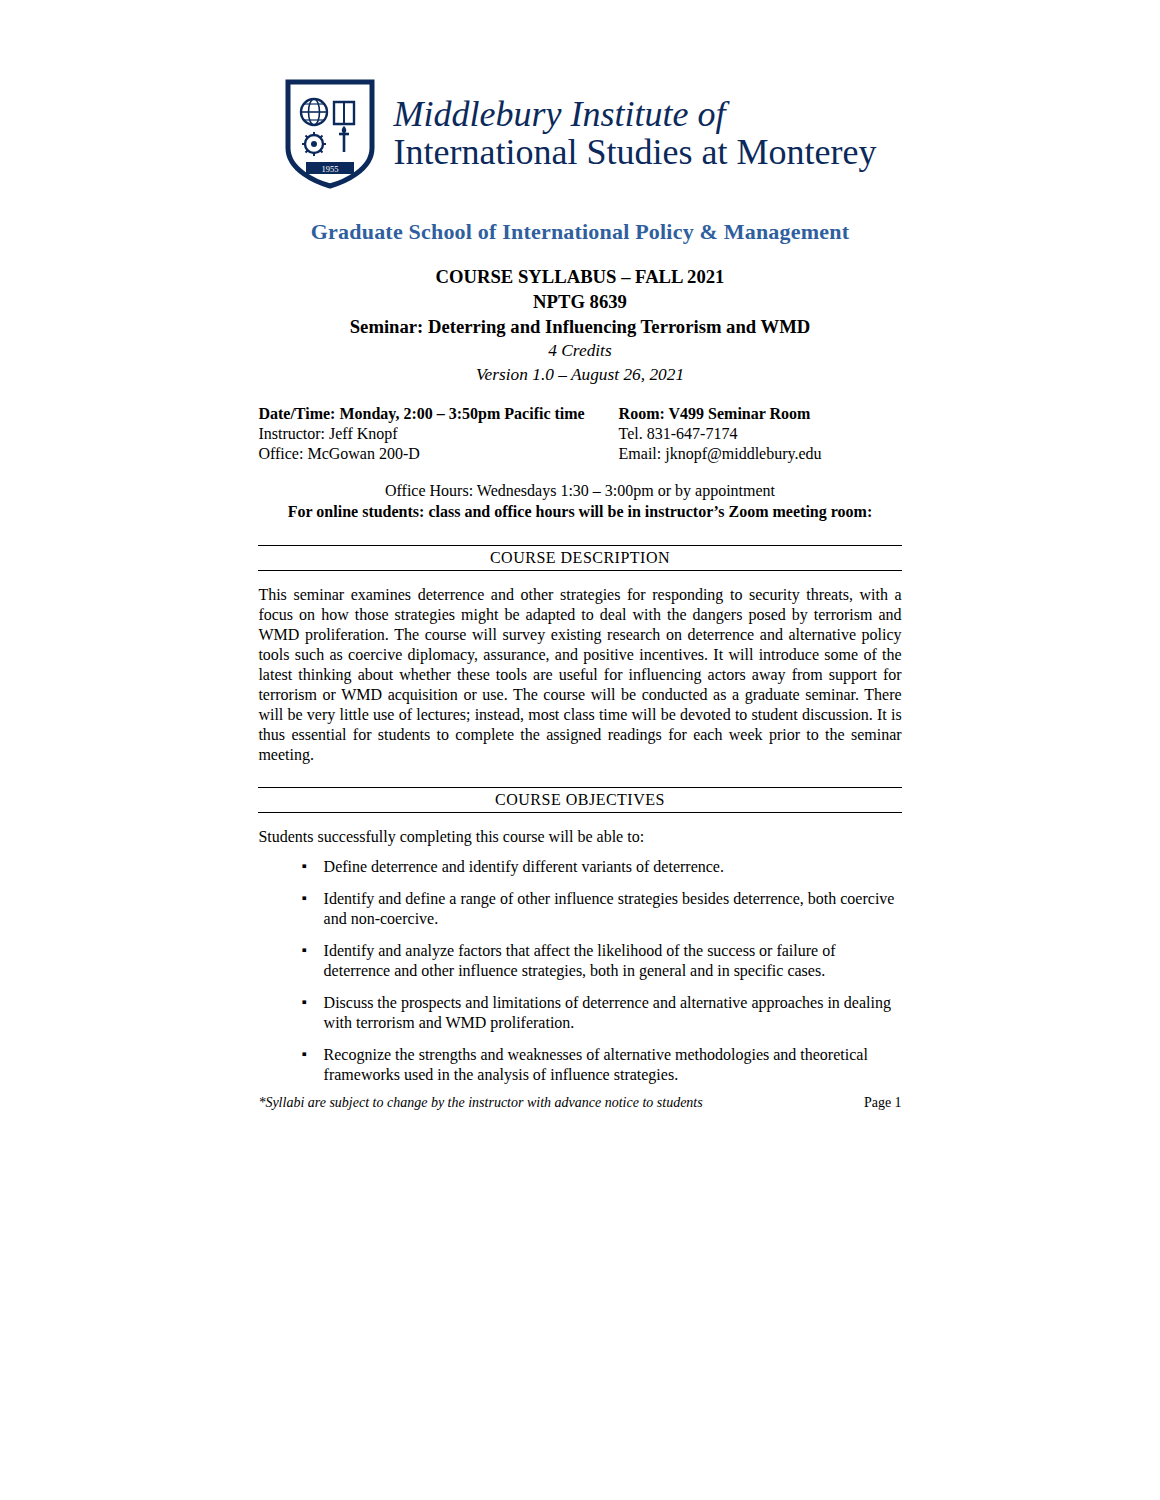1955
Middlebury Institute of
International Studies at Monterey
Graduate School of International Policy & Management
COURSE SYLLABUS – FALL 2021
NPTG 8639
Seminar: Deterring and Influencing Terrorism and WMD
4 Credits
Version 1.0 – August 26, 2021
| Date/Time: Monday, 2:00 – 3:50pm Pacific time | Room: V499 Seminar Room |
| Instructor: Jeff Knopf | Tel. 831-647-7174 |
| Office: McGowan 200-D | Email: jknopf@middlebury.edu |
Office Hours: Wednesdays 1:30 – 3:00pm or by appointment
For online students: class and office hours will be in instructor’s Zoom meeting room:
COURSE DESCRIPTION
This seminar examines deterrence and other strategies for responding to security threats, with a focus on how those strategies might be adapted to deal with the dangers posed by terrorism and WMD proliferation. The course will survey existing research on deterrence and alternative policy tools such as coercive diplomacy, assurance, and positive incentives. It will introduce some of the latest thinking about whether these tools are useful for influencing actors away from support for terrorism or WMD acquisition or use. The course will be conducted as a graduate seminar. There will be very little use of lectures; instead, most class time will be devoted to student discussion. It is thus essential for students to complete the assigned readings for each week prior to the seminar meeting.
COURSE OBJECTIVES
Students successfully completing this course will be able to:
Define deterrence and identify different variants of deterrence.
Identify and define a range of other influence strategies besides deterrence, both coercive and non-coercive.
Identify and analyze factors that affect the likelihood of the success or failure of deterrence and other influence strategies, both in general and in specific cases.
Discuss the prospects and limitations of deterrence and alternative approaches in dealing with terrorism and WMD proliferation.
Recognize the strengths and weaknesses of alternative methodologies and theoretical frameworks used in the analysis of influence strategies.
*Syllabi are subject to change by the instructor with advance notice to students Page 1